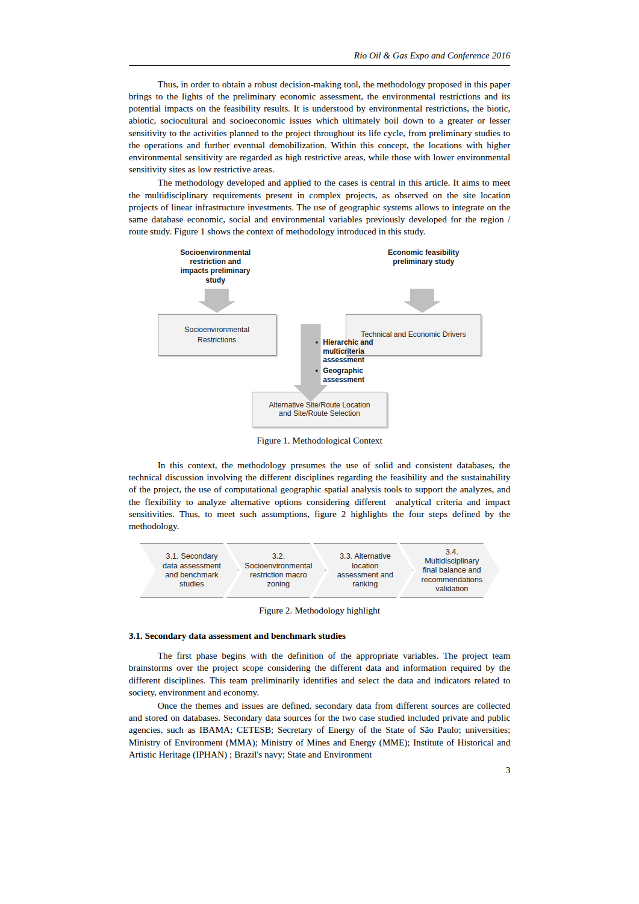Rio Oil & Gas Expo and Conference 2016
Thus, in order to obtain a robust decision-making tool, the methodology proposed in this paper brings to the lights of the preliminary economic assessment, the environmental restrictions and its potential impacts on the feasibility results. It is understood by environmental restrictions, the biotic, abiotic, sociocultural and socioeconomic issues which ultimately boil down to a greater or lesser sensitivity to the activities planned to the project throughout its life cycle, from preliminary studies to the operations and further eventual demobilization. Within this concept, the locations with higher environmental sensitivity are regarded as high restrictive areas, while those with lower environmental sensitivity sites as low restrictive areas.
The methodology developed and applied to the cases is central in this article. It aims to meet the multidisciplinary requirements present in complex projects, as observed on the site location projects of linear infrastructure investments. The use of geographic systems allows to integrate on the same database economic, social and environmental variables previously developed for the region / route study. Figure 1 shows the context of methodology introduced in this study.
Socioenvironmental
restriction and
impacts preliminary
study
Economic feasibility
preliminary study
Socioenvironmental
Restrictions
Hierarchic and multicriteria assessment
Geographic assessment
Technical and Economic Drivers
Alternative Site/Route Location
and Site/Route Selection
Figure 1. Methodological Context
In this context, the methodology presumes the use of solid and consistent databases, the technical discussion involving the different disciplines regarding the feasibility and the sustainability of the project, the use of computational geographic spatial analysis tools to support the analyzes, and the flexibility to analyze alternative options considering different analytical criteria and impact sensitivities. Thus, to meet such assumptions, figure 2 highlights the four steps defined by the methodology.
3.1. Secondary data assessment and benchmark studies
3.2. Socioenvironmental restriction macro zoning
3.3. Alternative location assessment and ranking
3.4. Multidisciplinary final balance and recommendations validation
Figure 2. Methodology highlight
3.1. Secondary data assessment and benchmark studies
The first phase begins with the definition of the appropriate variables. The project team brainstorms over the project scope considering the different data and information required by the different disciplines. This team preliminarily identifies and select the data and indicators related to society, environment and economy.
Once the themes and issues are defined, secondary data from different sources are collected and stored on databases. Secondary data sources for the two case studied included private and public agencies, such as IBAMA; CETESB; Secretary of Energy of the State of São Paulo; universities; Ministry of Environment (MMA); Ministry of Mines and Energy (MME); Institute of Historical and Artistic Heritage (IPHAN) ; Brazil's navy; State and Environment
3